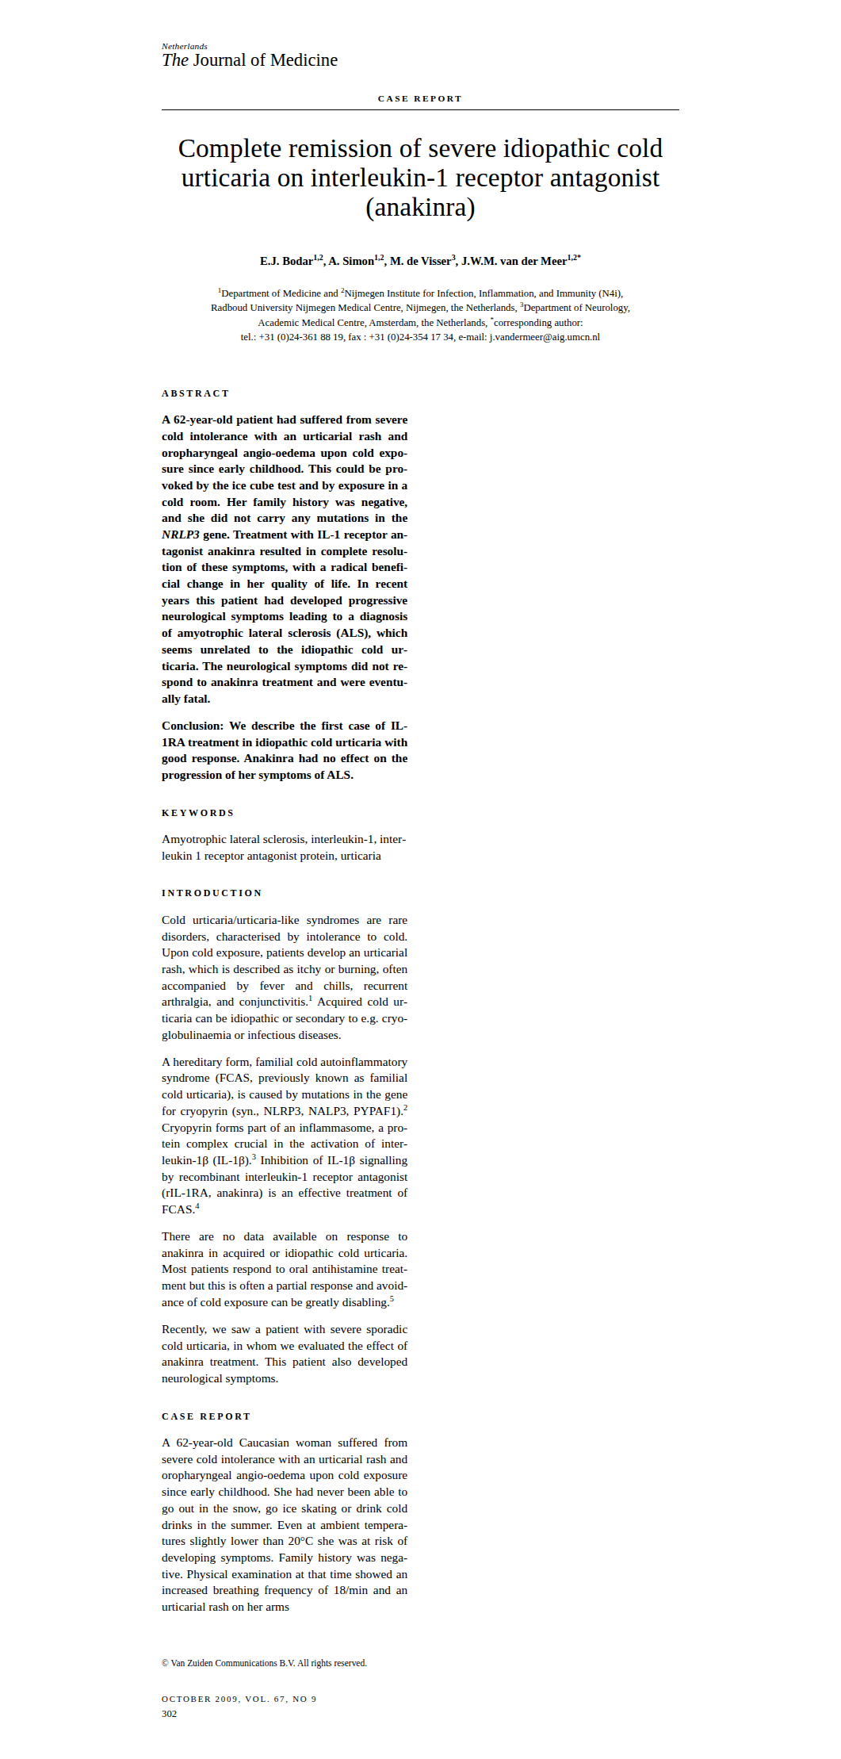Netherlands
The Journal of Medicine
Case report
Complete remission of severe idiopathic cold urticaria on interleukin-1 receptor antagonist (anakinra)
E.J. Bodar1,2, A. Simon1,2, M. de Visser3, J.W.M. van der Meer1,2*
1Department of Medicine and 2Nijmegen Institute for Infection, Inflammation, and Immunity (N4i),
Radboud University Nijmegen Medical Centre, Nijmegen, the Netherlands, 3Department of Neurology,
Academic Medical Centre, Amsterdam, the Netherlands, *corresponding author:
tel.: +31 (0)24-361 88 19, fax : +31 (0)24-354 17 34, e-mail: j.vandermeer@aig.umcn.nl
Abstract
A 62-year-old patient had suffered from severe cold intolerance with an urticarial rash and oropharyngeal angio-oedema upon cold exposure since early childhood. This could be provoked by the ice cube test and by exposure in a cold room. Her family history was negative, and she did not carry any mutations in the NRLP3 gene. Treatment with IL-1 receptor antagonist anakinra resulted in complete resolution of these symptoms, with a radical beneficial change in her quality of life. In recent years this patient had developed progressive neurological symptoms leading to a diagnosis of amyotrophic lateral sclerosis (ALS), which seems unrelated to the idiopathic cold urticaria. The neurological symptoms did not respond to anakinra treatment and were eventually fatal.
Conclusion: We describe the first case of IL-1RA treatment in idiopathic cold urticaria with good response. Anakinra had no effect on the progression of her symptoms of ALS.
Keywords
Amyotrophic lateral sclerosis, interleukin-1, interleukin 1 receptor antagonist protein, urticaria
Introduction
Cold urticaria/urticaria-like syndromes are rare disorders, characterised by intolerance to cold. Upon cold exposure, patients develop an urticarial rash, which is described as itchy or burning, often accompanied by fever and chills, recurrent arthralgia, and conjunctivitis.1 Acquired cold urticaria can be idiopathic or secondary to e.g. cryoglobulinaemia or infectious diseases.
A hereditary form, familial cold autoinflammatory syndrome (FCAS, previously known as familial cold urticaria), is caused by mutations in the gene for cryopyrin (syn., NLRP3, NALP3, PYPAF1).2 Cryopyrin forms part of an inflammasome, a protein complex crucial in the activation of interleukin-1β (IL-1β).3 Inhibition of IL-1β signalling by recombinant interleukin-1 receptor antagonist (rIL-1RA, anakinra) is an effective treatment of FCAS.4
There are no data available on response to anakinra in acquired or idiopathic cold urticaria. Most patients respond to oral antihistamine treatment but this is often a partial response and avoidance of cold exposure can be greatly disabling.5
Recently, we saw a patient with severe sporadic cold urticaria, in whom we evaluated the effect of anakinra treatment. This patient also developed neurological symptoms.
Case report
A 62-year-old Caucasian woman suffered from severe cold intolerance with an urticarial rash and oropharyngeal angio-oedema upon cold exposure since early childhood. She had never been able to go out in the snow, go ice skating or drink cold drinks in the summer. Even at ambient temperatures slightly lower than 20°C she was at risk of developing symptoms. Family history was negative. Physical examination at that time showed an increased breathing frequency of 18/min and an urticarial rash on her arms
© Van Zuiden Communications B.V. All rights reserved.
October 2009, vol. 67, no 9
302